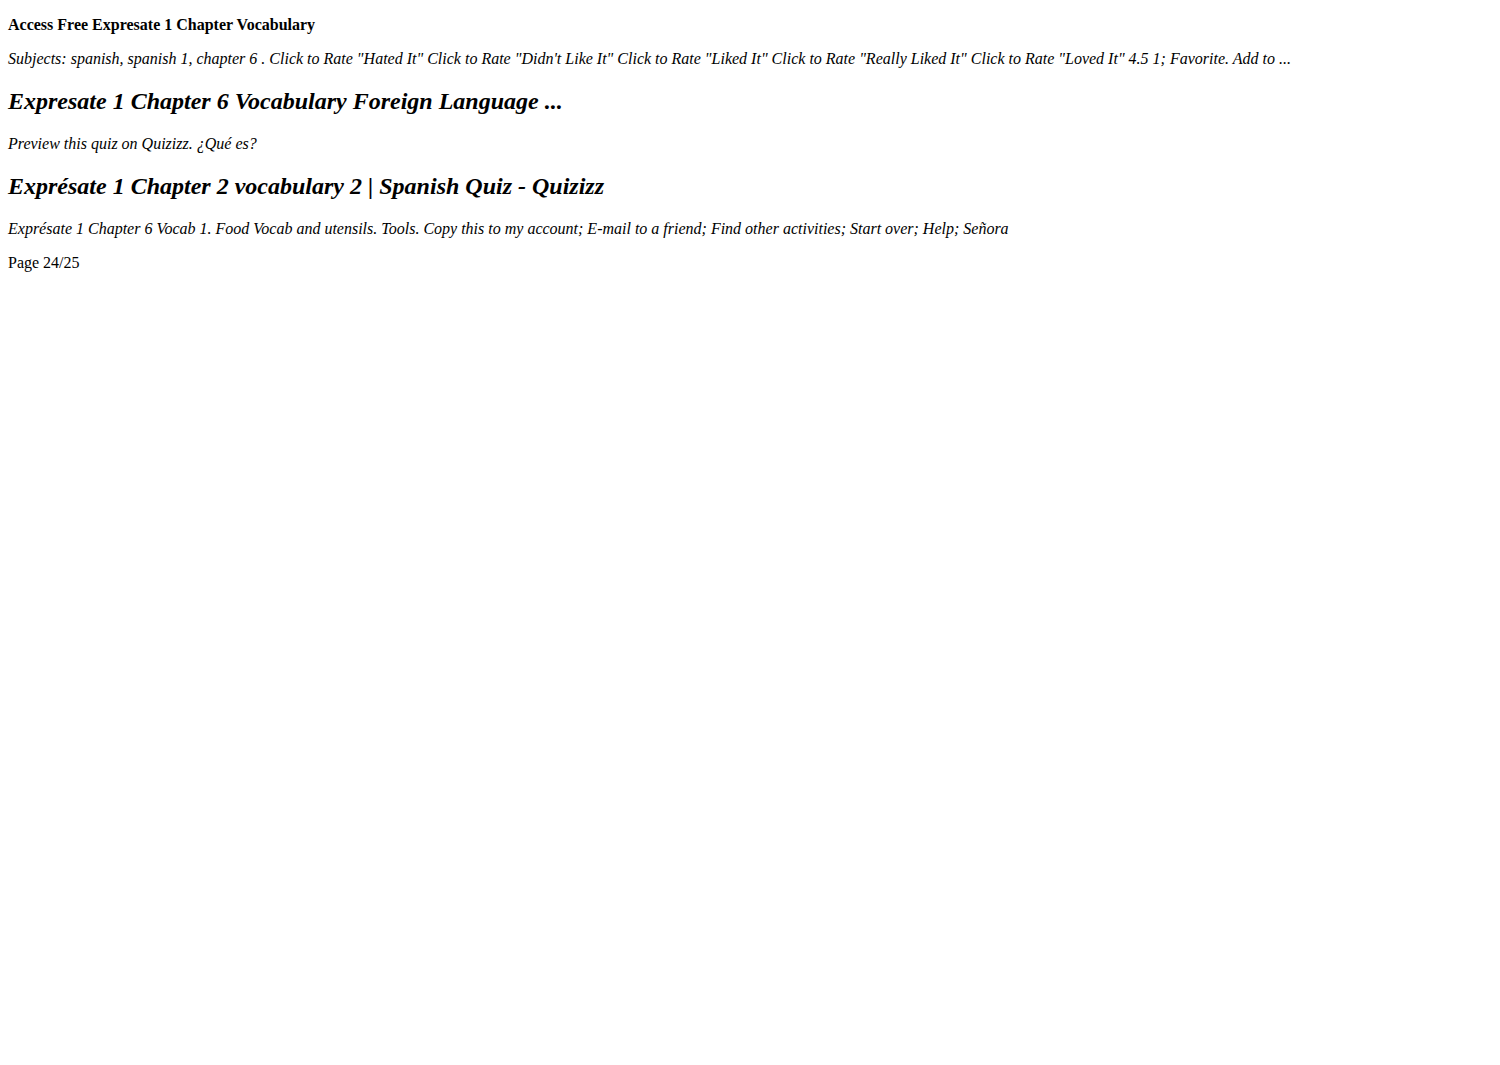Access Free Expresate 1 Chapter Vocabulary
Subjects: spanish, spanish 1, chapter 6 . Click to Rate "Hated It" Click to Rate "Didn't Like It" Click to Rate "Liked It" Click to Rate "Really Liked It" Click to Rate "Loved It" 4.5 1; Favorite. Add to ...
Expresate 1 Chapter 6 Vocabulary Foreign Language ...
Preview this quiz on Quizizz. ¿Qué es?
Exprésate 1 Chapter 2 vocabulary 2 | Spanish Quiz - Quizizz
Exprésate 1 Chapter 6 Vocab 1. Food Vocab and utensils. Tools. Copy this to my account; E-mail to a friend; Find other activities; Start over; Help; Señora
Page 24/25